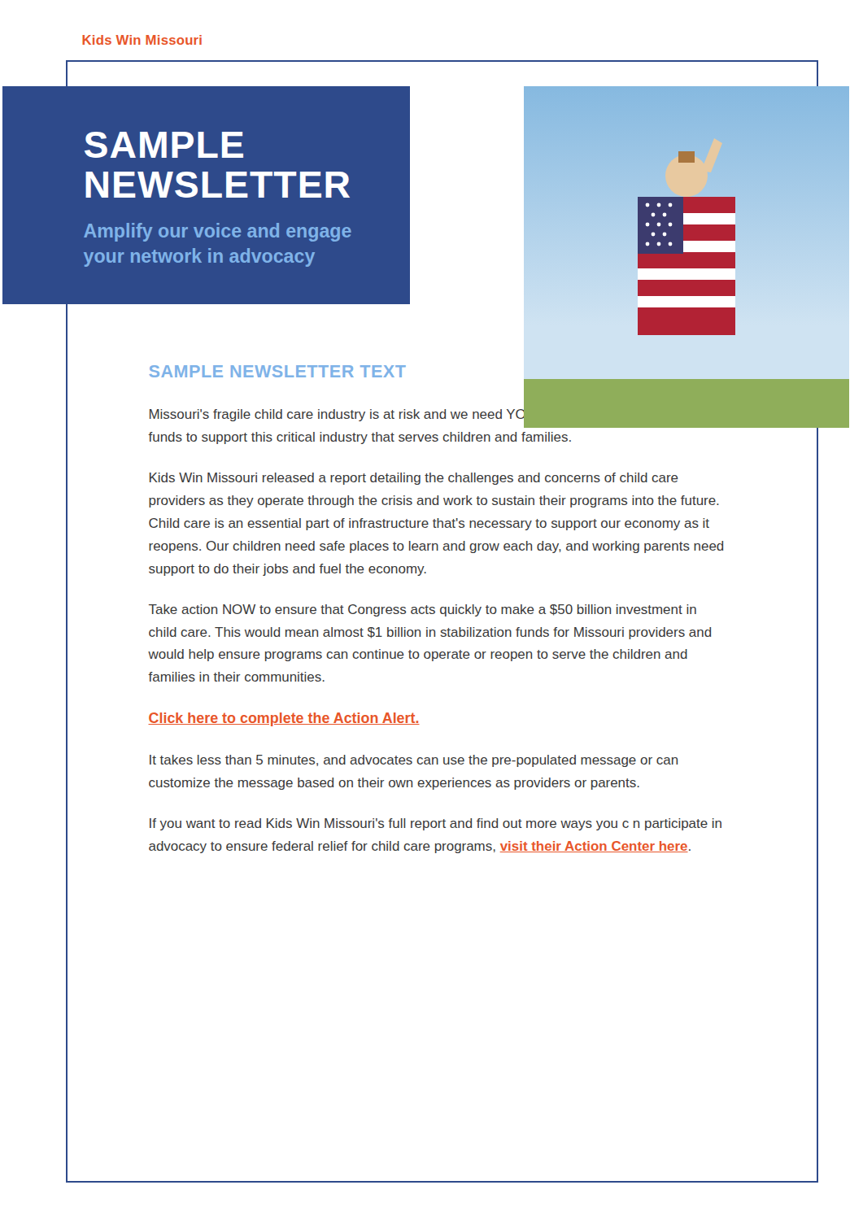Kids Win Missouri
Sample Newsletter
Amplify our voice and engage
your network in advocacy
Sample Newsletter Text
Missouri's fragile child care industry is at risk and we need YOU to advocate for additional funds to support this critical industry that serves children and families.
Kids Win Missouri released a report detailing the challenges and concerns of child care providers as they operate through the crisis and work to sustain their programs into the future. Child care is an essential part of infrastructure that's necessary to support our economy as it reopens. Our children need safe places to learn and grow each day, and working parents need support to do their jobs and fuel the economy.
Take action NOW to ensure that Congress acts quickly to make a $50 billion investment in child care. This would mean almost $1 billion in stabilization funds for Missouri providers and would help ensure programs can continue to operate or reopen to serve the children and families in their communities.
Click here to complete the Action Alert.
It takes less than 5 minutes, and advocates can use the pre-populated message or can customize the message based on their own experiences as providers or parents.
If you want to read Kids Win Missouri's full report and find out more ways you c n participate in advocacy to ensure federal relief for child care programs, visit their Action Center here.